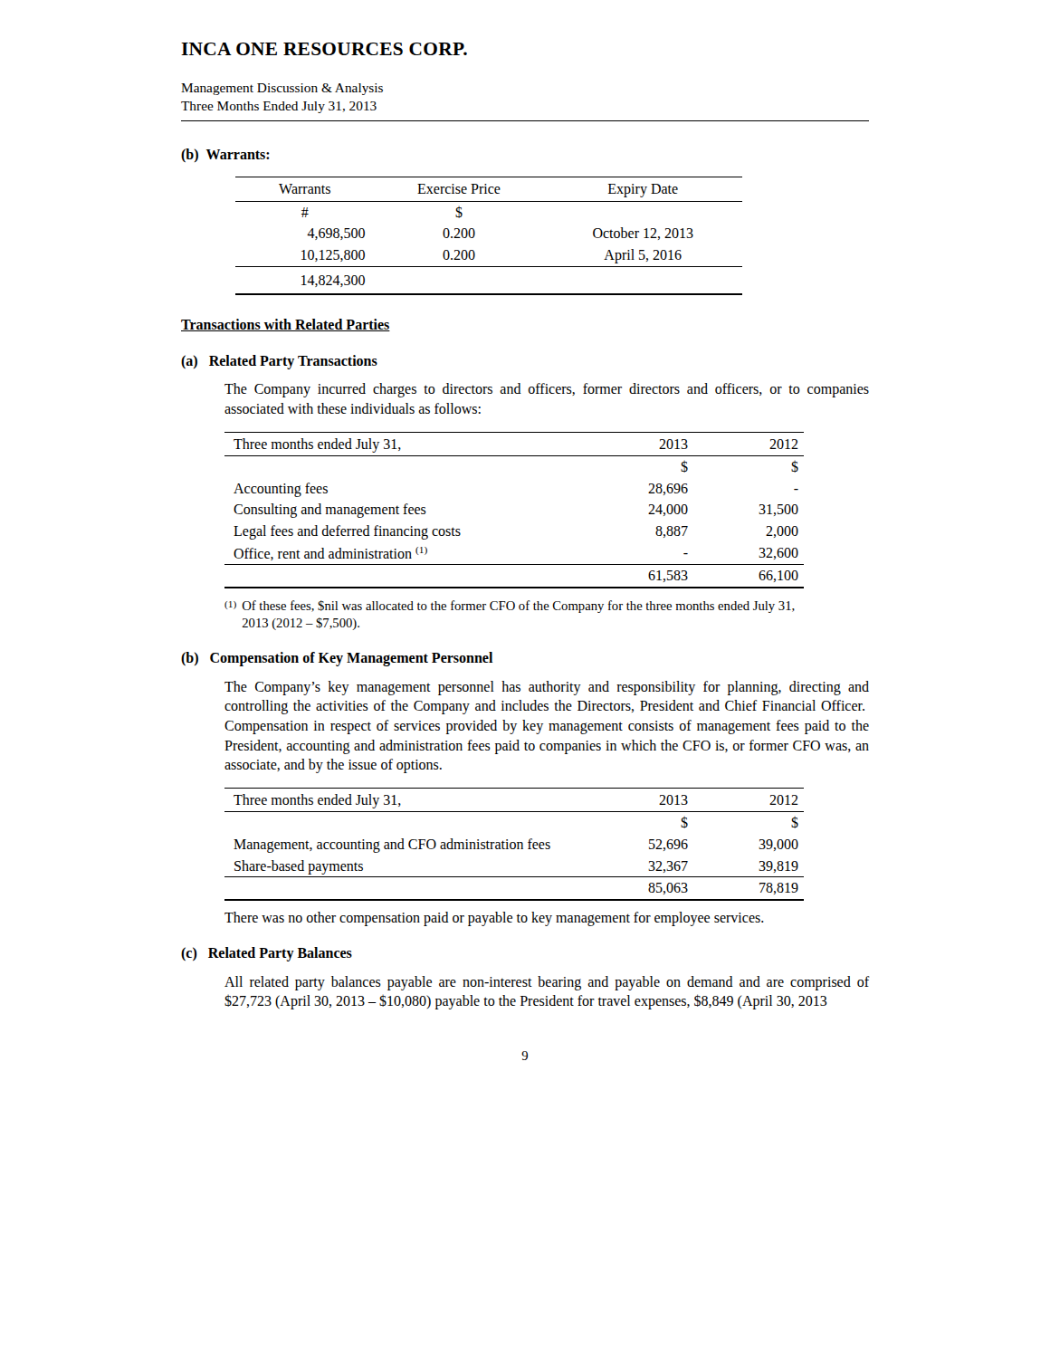INCA ONE RESOURCES CORP.
Management Discussion & Analysis
Three Months Ended July 31, 2013
(b) Warrants:
| Warrants | Exercise Price | Expiry Date |
| --- | --- | --- |
| # | $ | |
| 4,698,500 | 0.200 | October 12, 2013 |
| 10,125,800 | 0.200 | April 5, 2016 |
| 14,824,300 | | |
Transactions with Related Parties
(a) Related Party Transactions
The Company incurred charges to directors and officers, former directors and officers, or to companies associated with these individuals as follows:
| Three months ended July 31, | 2013 | 2012 |
| --- | --- | --- |
| | $ | $ |
| Accounting fees | 28,696 | - |
| Consulting and management fees | 24,000 | 31,500 |
| Legal fees and deferred financing costs | 8,887 | 2,000 |
| Office, rent and administration (1) | - | 32,600 |
| | 61,583 | 66,100 |
(1)Of these fees, $nil was allocated to the former CFO of the Company for the three months ended July 31, 2013 (2012 – $7,500).
(b) Compensation of Key Management Personnel
The Company’s key management personnel has authority and responsibility for planning, directing and controlling the activities of the Company and includes the Directors, President and Chief Financial Officer. Compensation in respect of services provided by key management consists of management fees paid to the President, accounting and administration fees paid to companies in which the CFO is, or former CFO was, an associate, and by the issue of options.
| Three months ended July 31, | 2013 | 2012 |
| --- | --- | --- |
| | $ | $ |
| Management, accounting and CFO administration fees | 52,696 | 39,000 |
| Share-based payments | 32,367 | 39,819 |
| | 85,063 | 78,819 |
There was no other compensation paid or payable to key management for employee services.
(c) Related Party Balances
All related party balances payable are non-interest bearing and payable on demand and are comprised of $27,723 (April 30, 2013 – $10,080) payable to the President for travel expenses, $8,849 (April 30, 2013
9